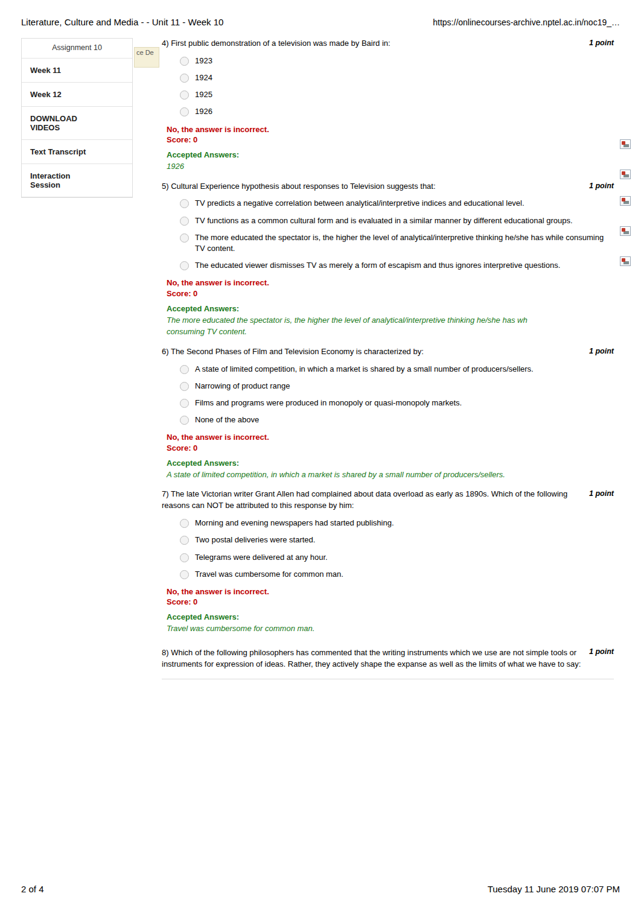Literature, Culture and Media - - Unit 11 - Week 10
https://onlinecourses-archive.nptel.ac.in/noc19_…
Assignment 10
Week 11
Week 12
DOWNLOAD
VIDEOS
Text Transcript
Interaction
Session
ce De
4) First public demonstration of a television was made by Baird in:
1 point
1923
1924
1925
1926
No, the answer is incorrect.
Score: 0
Accepted Answers:
1926
5) Cultural Experience hypothesis about responses to Television suggests that:
1 point
TV predicts a negative correlation between analytical/interpretive indices and educational level.
TV functions as a common cultural form and is evaluated in a similar manner by different educational groups.
The more educated the spectator is, the higher the level of analytical/interpretive thinking he/she has while consuming TV content.
The educated viewer dismisses TV as merely a form of escapism and thus ignores interpretive questions.
No, the answer is incorrect.
Score: 0
Accepted Answers:
The more educated the spectator is, the higher the level of analytical/interpretive thinking he/she has wh
consuming TV content.
6) The Second Phases of Film and Television Economy is characterized by:
1 point
A state of limited competition, in which a market is shared by a small number of producers/sellers.
Narrowing of product range
Films and programs were produced in monopoly or quasi-monopoly markets.
None of the above
No, the answer is incorrect.
Score: 0
Accepted Answers:
A state of limited competition, in which a market is shared by a small number of producers/sellers.
7) The late Victorian writer Grant Allen had complained about data overload as early as 1890s. Which of the following reasons can NOT be attributed to this response by him:
1 point
Morning and evening newspapers had started publishing.
Two postal deliveries were started.
Telegrams were delivered at any hour.
Travel was cumbersome for common man.
No, the answer is incorrect.
Score: 0
Accepted Answers:
Travel was cumbersome for common man.
8) Which of the following philosophers has commented that the writing instruments which we use are not simple tools or instruments for expression of ideas. Rather, they actively shape the expanse as well as the limits of what we have to say:
1 point
2 of 4
Tuesday 11 June 2019 07:07 PM